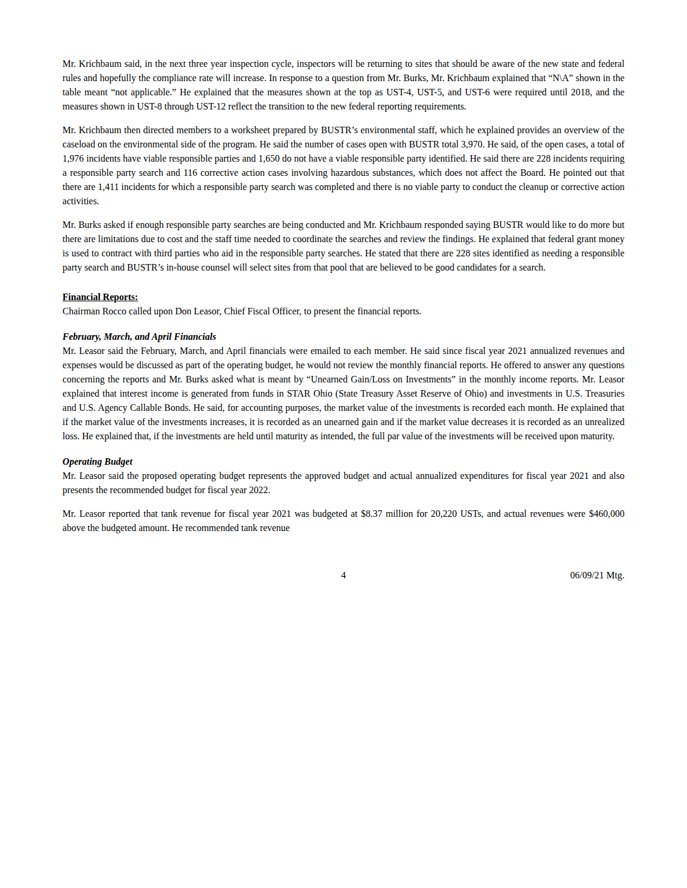Mr. Krichbaum said, in the next three year inspection cycle, inspectors will be returning to sites that should be aware of the new state and federal rules and hopefully the compliance rate will increase. In response to a question from Mr. Burks, Mr. Krichbaum explained that “N\A” shown in the table meant “not applicable.” He explained that the measures shown at the top as UST-4, UST-5, and UST-6 were required until 2018, and the measures shown in UST-8 through UST-12 reflect the transition to the new federal reporting requirements.
Mr. Krichbaum then directed members to a worksheet prepared by BUSTR’s environmental staff, which he explained provides an overview of the caseload on the environmental side of the program. He said the number of cases open with BUSTR total 3,970. He said, of the open cases, a total of 1,976 incidents have viable responsible parties and 1,650 do not have a viable responsible party identified. He said there are 228 incidents requiring a responsible party search and 116 corrective action cases involving hazardous substances, which does not affect the Board. He pointed out that there are 1,411 incidents for which a responsible party search was completed and there is no viable party to conduct the cleanup or corrective action activities.
Mr. Burks asked if enough responsible party searches are being conducted and Mr. Krichbaum responded saying BUSTR would like to do more but there are limitations due to cost and the staff time needed to coordinate the searches and review the findings. He explained that federal grant money is used to contract with third parties who aid in the responsible party searches. He stated that there are 228 sites identified as needing a responsible party search and BUSTR’s in-house counsel will select sites from that pool that are believed to be good candidates for a search.
Financial Reports:
Chairman Rocco called upon Don Leasor, Chief Fiscal Officer, to present the financial reports.
February, March, and April Financials
Mr. Leasor said the February, March, and April financials were emailed to each member. He said since fiscal year 2021 annualized revenues and expenses would be discussed as part of the operating budget, he would not review the monthly financial reports. He offered to answer any questions concerning the reports and Mr. Burks asked what is meant by “Unearned Gain/Loss on Investments” in the monthly income reports. Mr. Leasor explained that interest income is generated from funds in STAR Ohio (State Treasury Asset Reserve of Ohio) and investments in U.S. Treasuries and U.S. Agency Callable Bonds. He said, for accounting purposes, the market value of the investments is recorded each month. He explained that if the market value of the investments increases, it is recorded as an unearned gain and if the market value decreases it is recorded as an unrealized loss. He explained that, if the investments are held until maturity as intended, the full par value of the investments will be received upon maturity.
Operating Budget
Mr. Leasor said the proposed operating budget represents the approved budget and actual annualized expenditures for fiscal year 2021 and also presents the recommended budget for fiscal year 2022.
Mr. Leasor reported that tank revenue for fiscal year 2021 was budgeted at $8.37 million for 20,220 USTs, and actual revenues were $460,000 above the budgeted amount. He recommended tank revenue
4 06/09/21 Mtg.